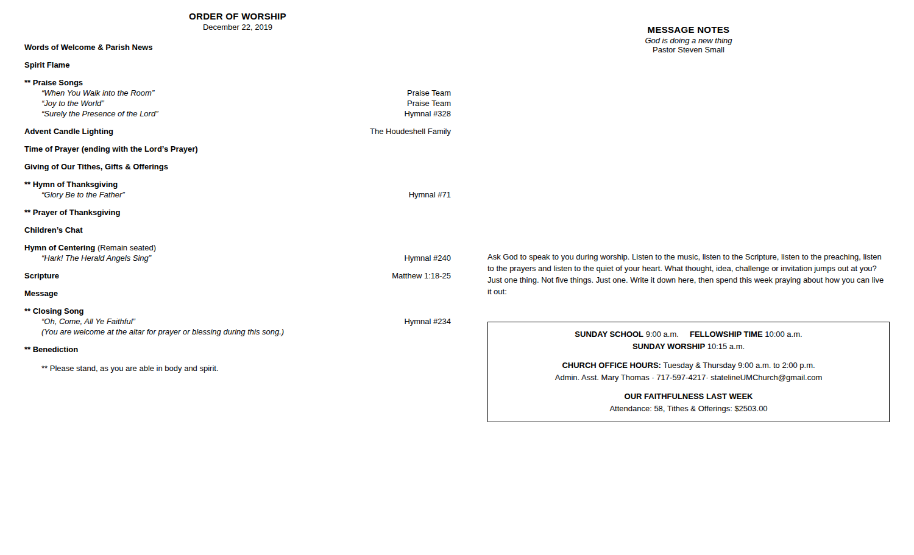ORDER OF WORSHIP
December 22, 2019
Words of Welcome & Parish News
Spirit Flame
** Praise Songs
“When You Walk into the Room” Praise Team
“Joy to the World” Praise Team
“Surely the Presence of the Lord” Hymnal #328
Advent Candle Lighting The Houdeshell Family
Time of Prayer (ending with the Lord’s Prayer)
Giving of Our Tithes, Gifts & Offerings
** Hymn of Thanksgiving
“Glory Be to the Father” Hymnal #71
** Prayer of Thanksgiving
Children’s Chat
Hymn of Centering (Remain seated)
“Hark! The Herald Angels Sing” Hymnal #240
Scripture Matthew 1:18-25
Message
** Closing Song
“Oh, Come, All Ye Faithful” Hymnal #234
(You are welcome at the altar for prayer or blessing during this song.)
** Benediction
** Please stand, as you are able in body and spirit.
MESSAGE NOTES
God is doing a new thing
Pastor Steven Small
Ask God to speak to you during worship. Listen to the music, listen to the Scripture, listen to the preaching, listen to the prayers and listen to the quiet of your heart. What thought, idea, challenge or invitation jumps out at you? Just one thing. Not five things. Just one. Write it down here, then spend this week praying about how you can live it out:
SUNDAY SCHOOL 9:00 a.m. FELLOWSHIP TIME 10:00 a.m.
SUNDAY WORSHIP 10:15 a.m.
CHURCH OFFICE HOURS: Tuesday & Thursday 9:00 a.m. to 2:00 p.m.
Admin. Asst. Mary Thomas · 717-597-4217· statelineUMChurch@gmail.com
OUR FAITHFULNESS LAST WEEK
Attendance: 58, Tithes & Offerings: $2503.00